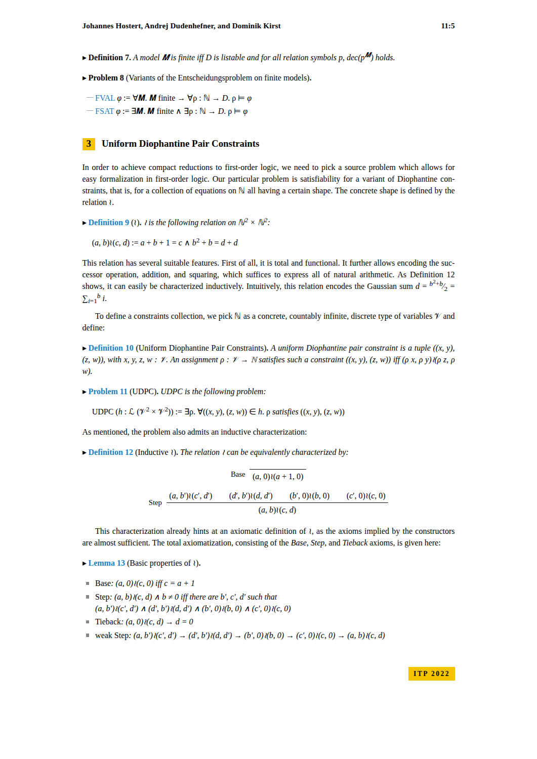Johannes Hostert, Andrej Dudenhefner, and Dominik Kirst 11:5
▸Definition 7. A model 𝑴 is finite iff D is listable and for all relation symbols p, dec(p𝑴) holds.
▸Problem 8 (Variants of the Entscheidungsproblem on finite models).
FVAL φ := ∀𝑴. 𝑴 finite → ∀ρ : ℕ → D. ρ ⊨ φ
FSAT φ := ∃𝑴. 𝑴 finite ∧ ∃ρ : ℕ → D. ρ ⊨ φ
3 Uniform Diophantine Pair Constraints
In order to achieve compact reductions to first-order logic, we need to pick a source problem which allows for easy formalization in first-order logic. Our particular problem is satisfiability for a variant of Diophantine constraints, that is, for a collection of equations on ℕ all having a certain shape. The concrete shape is defined by the relation ≀.
▸Definition 9 (≀). ≀ is the following relation on ℕ2 × ℕ2:
(a, b)≀(c, d) := a + b + 1 = c ∧ b2 + b = d + d
This relation has several suitable features. First of all, it is total and functional. It further allows encoding the successor operation, addition, and squaring, which suffices to express all of natural arithmetic. As Definition 12 shows, it can easily be characterized inductively. Intuitively, this relation encodes the Gaussian sum d = b2+b⁄2 = ∑i=1b i.
To define a constraints collection, we pick ℕ as a concrete, countably infinite, discrete type of variables 𝒱 and define:
▸Definition 10 (Uniform Diophantine Pair Constraints). A uniform Diophantine pair constraint is a tuple ((x, y), (z, w)), with x, y, z, w : 𝒱. An assignment ρ : 𝒱 → ℕ satisfies such a constraint ((x, y), (z, w)) iff (ρ x, ρ y)≀(ρ z, ρ w).
▸Problem 11 (UDPC). UDPC is the following problem:
UDPC (h : ℒ (𝒱2 × 𝒱2)) := ∃ρ. ∀((x, y), (z, w)) ∈ h. ρ satisfies ((x, y), (z, w))
As mentioned, the problem also admits an inductive characterization:
▸Definition 12 (Inductive ≀). The relation ≀ can be equivalently characterized by:
Base (a, 0)≀(a + 1, 0)
Step (a, b′)≀(c′, d′) (d′, b′)≀(d, d′) (b′, 0)≀(b, 0) (c′, 0)≀(c, 0) (a, b)≀(c, d)
This characterization already hints at an axiomatic definition of ≀, as the axioms implied by the constructors are almost sufficient. The total axiomatization, consisting of the Base, Step, and Tieback axioms, is given here:
▸Lemma 13 (Basic properties of ≀).
Base: (a, 0)≀(c, 0) iff c = a + 1
Step: (a, b)≀(c, d) ∧ b ≠ 0 iff there are b′, c′, d′ such that
(a, b′)≀(c′, d′) ∧ (d′, b′)≀(d, d′) ∧ (b′, 0)≀(b, 0) ∧ (c′, 0)≀(c, 0)
Tieback: (a, 0)≀(c, d) → d = 0
weak Step: (a, b′)≀(c′, d′) → (d′, b′)≀(d, d′) → (b′, 0)≀(b, 0) → (c′, 0)≀(c, 0) → (a, b)≀(c, d)
ITP 2022